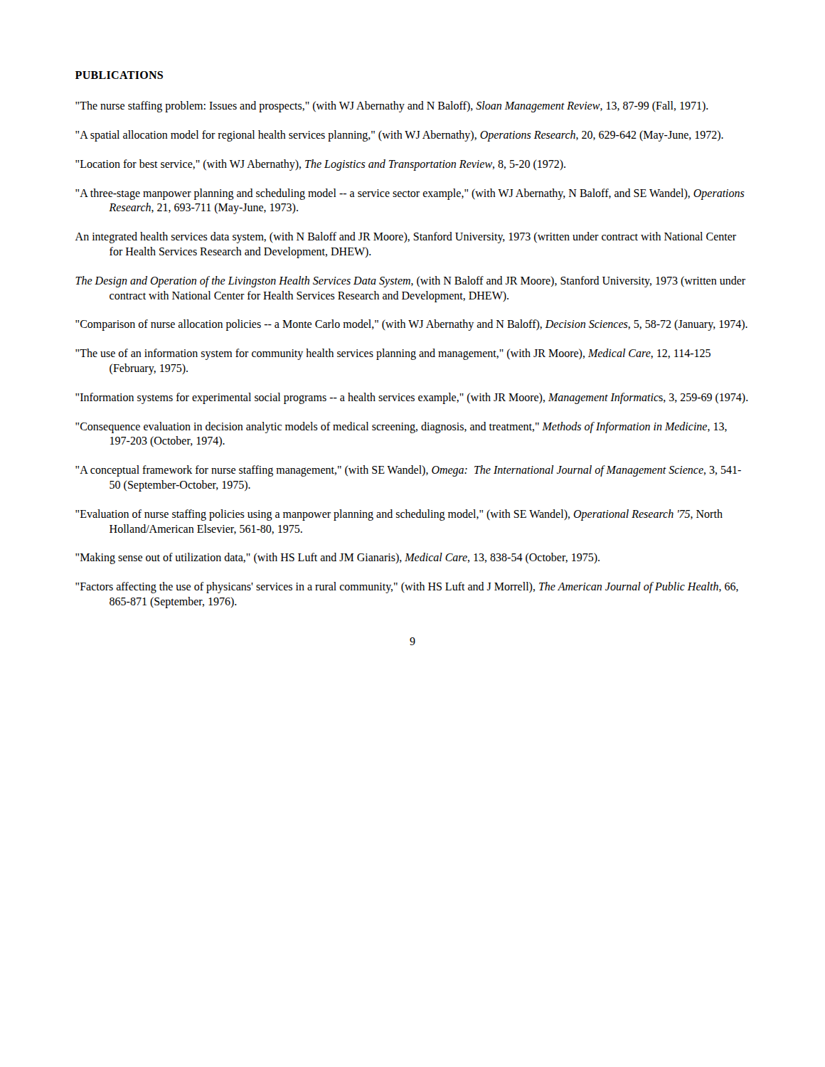PUBLICATIONS
"The nurse staffing problem: Issues and prospects," (with WJ Abernathy and N Baloff), Sloan Management Review, 13, 87-99 (Fall, 1971).
"A spatial allocation model for regional health services planning," (with WJ Abernathy), Operations Research, 20, 629-642 (May-June, 1972).
"Location for best service," (with WJ Abernathy), The Logistics and Transportation Review, 8, 5-20 (1972).
"A three-stage manpower planning and scheduling model -- a service sector example," (with WJ Abernathy, N Baloff, and SE Wandel), Operations Research, 21, 693-711 (May-June, 1973).
An integrated health services data system, (with N Baloff and JR Moore), Stanford University, 1973 (written under contract with National Center for Health Services Research and Development, DHEW).
The Design and Operation of the Livingston Health Services Data System, (with N Baloff and JR Moore), Stanford University, 1973 (written under contract with National Center for Health Services Research and Development, DHEW).
"Comparison of nurse allocation policies -- a Monte Carlo model," (with WJ Abernathy and N Baloff), Decision Sciences, 5, 58-72 (January, 1974).
"The use of an information system for community health services planning and management," (with JR Moore), Medical Care, 12, 114-125 (February, 1975).
"Information systems for experimental social programs -- a health services example," (with JR Moore), Management Informatics, 3, 259-69 (1974).
"Consequence evaluation in decision analytic models of medical screening, diagnosis, and treatment," Methods of Information in Medicine, 13, 197-203 (October, 1974).
"A conceptual framework for nurse staffing management," (with SE Wandel), Omega: The International Journal of Management Science, 3, 541-50 (September-October, 1975).
"Evaluation of nurse staffing policies using a manpower planning and scheduling model," (with SE Wandel), Operational Research '75, North Holland/American Elsevier, 561-80, 1975.
"Making sense out of utilization data," (with HS Luft and JM Gianaris), Medical Care, 13, 838-54 (October, 1975).
"Factors affecting the use of physicans' services in a rural community," (with HS Luft and J Morrell), The American Journal of Public Health, 66, 865-871 (September, 1976).
9